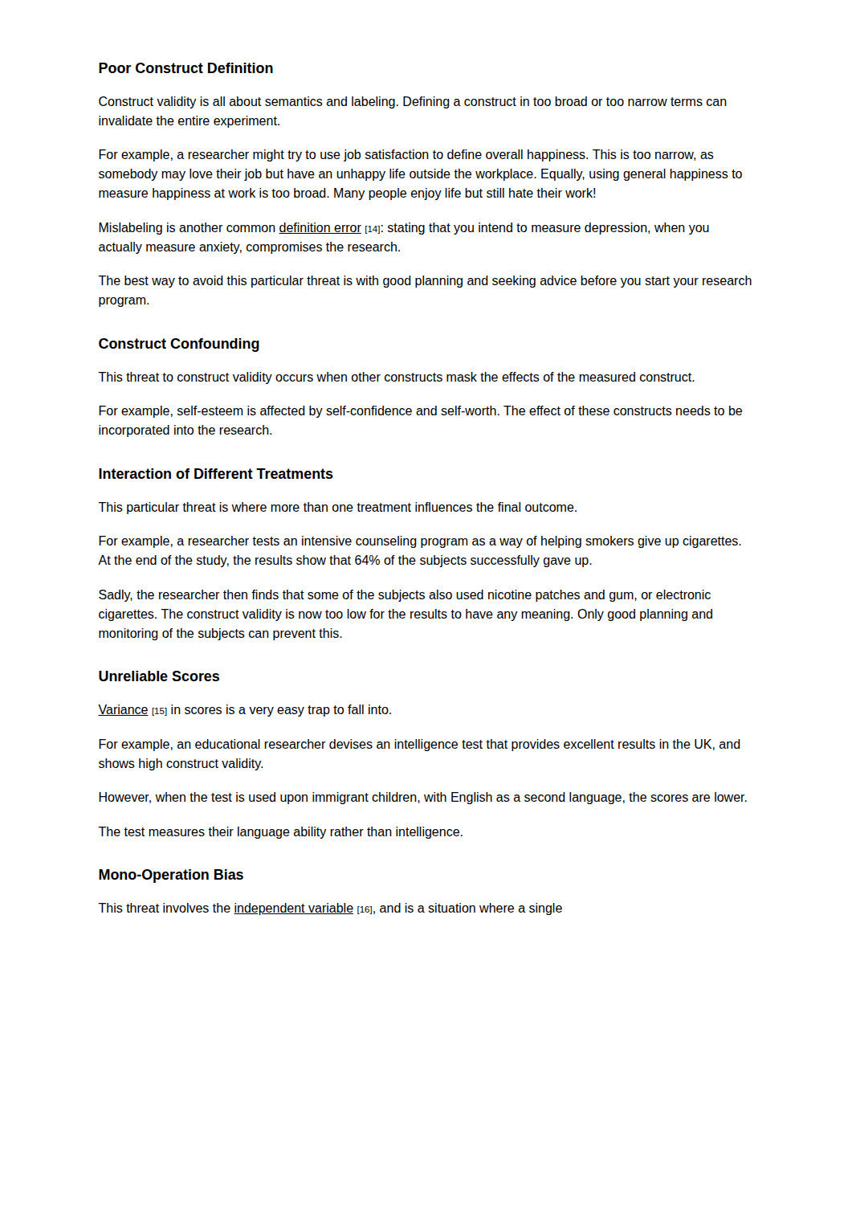Poor Construct Definition
Construct validity is all about semantics and labeling. Defining a construct in too broad or too narrow terms can invalidate the entire experiment.
For example, a researcher might try to use job satisfaction to define overall happiness. This is too narrow, as somebody may love their job but have an unhappy life outside the workplace. Equally, using general happiness to measure happiness at work is too broad. Many people enjoy life but still hate their work!
Mislabeling is another common definition error [14]: stating that you intend to measure depression, when you actually measure anxiety, compromises the research.
The best way to avoid this particular threat is with good planning and seeking advice before you start your research program.
Construct Confounding
This threat to construct validity occurs when other constructs mask the effects of the measured construct.
For example, self-esteem is affected by self-confidence and self-worth. The effect of these constructs needs to be incorporated into the research.
Interaction of Different Treatments
This particular threat is where more than one treatment influences the final outcome.
For example, a researcher tests an intensive counseling program as a way of helping smokers give up cigarettes. At the end of the study, the results show that 64% of the subjects successfully gave up.
Sadly, the researcher then finds that some of the subjects also used nicotine patches and gum, or electronic cigarettes. The construct validity is now too low for the results to have any meaning. Only good planning and monitoring of the subjects can prevent this.
Unreliable Scores
Variance [15] in scores is a very easy trap to fall into.
For example, an educational researcher devises an intelligence test that provides excellent results in the UK, and shows high construct validity.
However, when the test is used upon immigrant children, with English as a second language, the scores are lower.
The test measures their language ability rather than intelligence.
Mono-Operation Bias
This threat involves the independent variable [16], and is a situation where a single